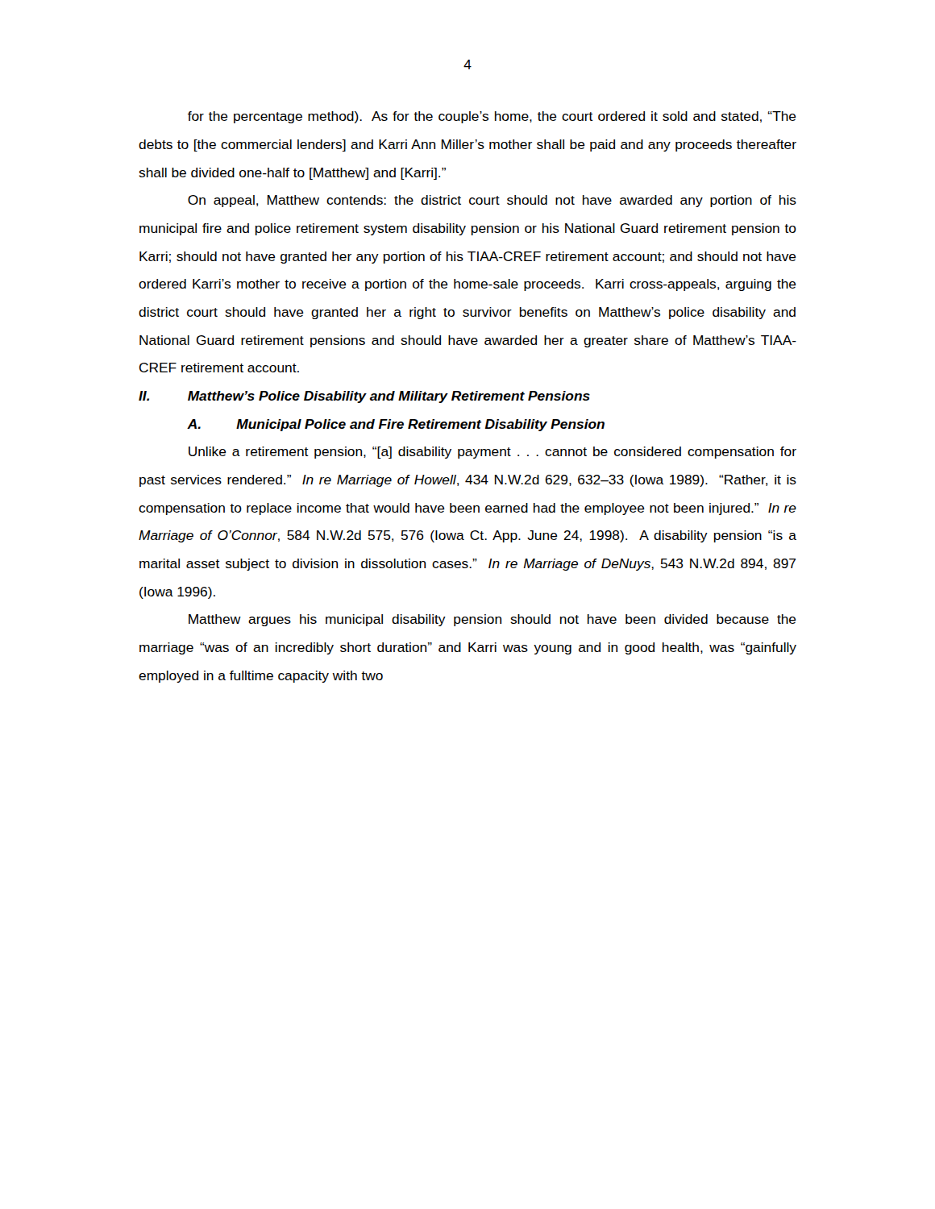4
for the percentage method). As for the couple’s home, the court ordered it sold and stated, “The debts to [the commercial lenders] and Karri Ann Miller’s mother shall be paid and any proceeds thereafter shall be divided one-half to [Matthew] and [Karri].”
On appeal, Matthew contends: the district court should not have awarded any portion of his municipal fire and police retirement system disability pension or his National Guard retirement pension to Karri; should not have granted her any portion of his TIAA-CREF retirement account; and should not have ordered Karri’s mother to receive a portion of the home-sale proceeds. Karri cross-appeals, arguing the district court should have granted her a right to survivor benefits on Matthew’s police disability and National Guard retirement pensions and should have awarded her a greater share of Matthew’s TIAA-CREF retirement account.
II. Matthew’s Police Disability and Military Retirement Pensions
A. Municipal Police and Fire Retirement Disability Pension
Unlike a retirement pension, “[a] disability payment . . . cannot be considered compensation for past services rendered.” In re Marriage of Howell, 434 N.W.2d 629, 632–33 (Iowa 1989). “Rather, it is compensation to replace income that would have been earned had the employee not been injured.” In re Marriage of O’Connor, 584 N.W.2d 575, 576 (Iowa Ct. App. June 24, 1998). A disability pension “is a marital asset subject to division in dissolution cases.” In re Marriage of DeNuys, 543 N.W.2d 894, 897 (Iowa 1996).
Matthew argues his municipal disability pension should not have been divided because the marriage “was of an incredibly short duration” and Karri was young and in good health, was “gainfully employed in a fulltime capacity with two